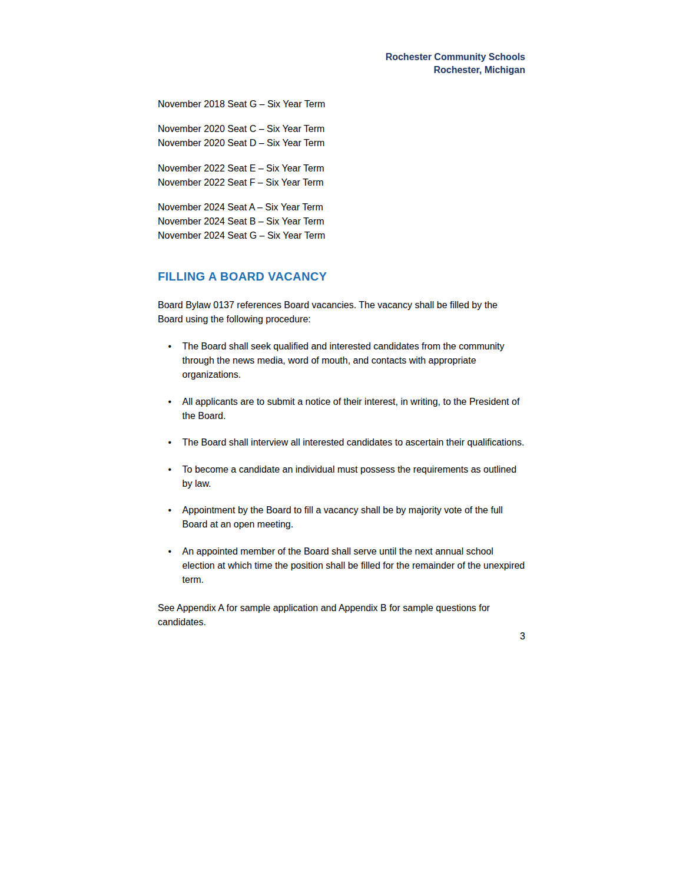Rochester Community Schools
Rochester, Michigan
November 2018 Seat G – Six Year Term
November 2020 Seat C – Six Year Term
November 2020 Seat D – Six Year Term
November 2022 Seat E – Six Year Term
November 2022 Seat F – Six Year Term
November 2024 Seat A – Six Year Term
November 2024 Seat B – Six Year Term
November 2024 Seat G – Six Year Term
FILLING A BOARD VACANCY
Board Bylaw 0137 references Board vacancies. The vacancy shall be filled by the Board using the following procedure:
The Board shall seek qualified and interested candidates from the community through the news media, word of mouth, and contacts with appropriate organizations.
All applicants are to submit a notice of their interest, in writing, to the President of the Board.
The Board shall interview all interested candidates to ascertain their qualifications.
To become a candidate an individual must possess the requirements as outlined by law.
Appointment by the Board to fill a vacancy shall be by majority vote of the full Board at an open meeting.
An appointed member of the Board shall serve until the next annual school election at which time the position shall be filled for the remainder of the unexpired term.
See Appendix A for sample application and Appendix B for sample questions for candidates.
3